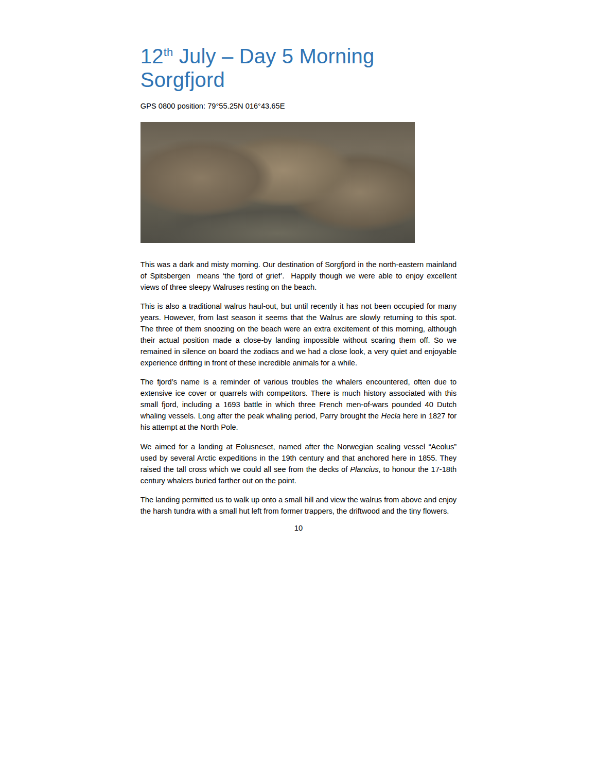12th July – Day 5 MorningSorgfjord
GPS 0800 position: 79°55.25N 016°43.65E
This was a dark and misty morning. Our destination of Sorgfjord in the north-eastern mainland of Spitsbergen means ‘the fjord of grief’. Happily though we were able to enjoy excellent views of three sleepy Walruses resting on the beach.
This is also a traditional walrus haul-out, but until recently it has not been occupied for many years. However, from last season it seems that the Walrus are slowly returning to this spot. The three of them snoozing on the beach were an extra excitement of this morning, although their actual position made a close-by landing impossible without scaring them off. So we remained in silence on board the zodiacs and we had a close look, a very quiet and enjoyable experience drifting in front of these incredible animals for a while.
The fjord’s name is a reminder of various troubles the whalers encountered, often due to extensive ice cover or quarrels with competitors. There is much history associated with this small fjord, including a 1693 battle in which three French men-of-wars pounded 40 Dutch whaling vessels. Long after the peak whaling period, Parry brought the Hecla here in 1827 for his attempt at the North Pole.
We aimed for a landing at Eolusneset, named after the Norwegian sealing vessel “Aeolus” used by several Arctic expeditions in the 19th century and that anchored here in 1855. They raised the tall cross which we could all see from the decks of Plancius, to honour the 17-18th century whalers buried farther out on the point.
The landing permitted us to walk up onto a small hill and view the walrus from above and enjoy the harsh tundra with a small hut left from former trappers, the driftwood and the tiny flowers.
10